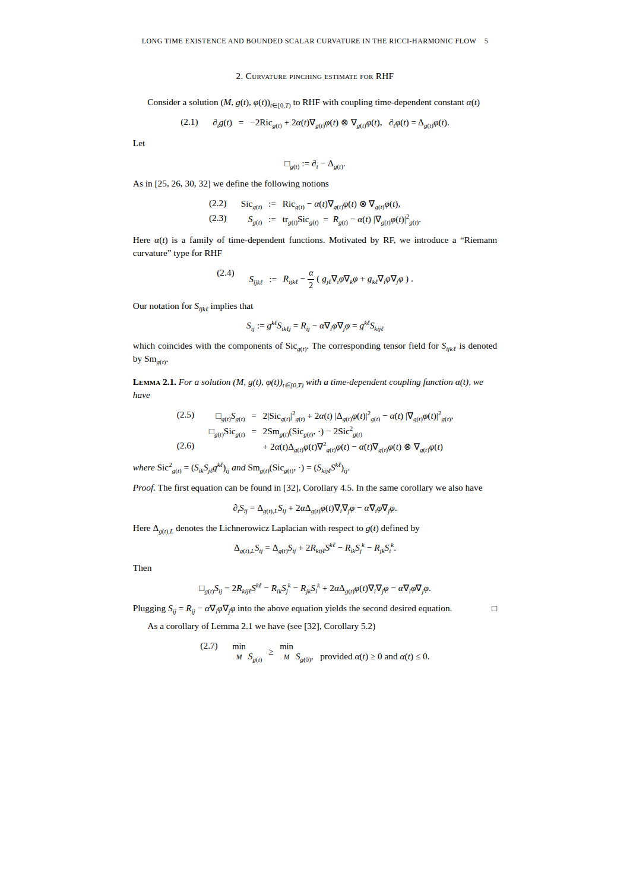LONG TIME EXISTENCE AND BOUNDED SCALAR CURVATURE IN THE RICCI-HARMONIC FLOW 5
2. Curvature pinching estimate for RHF
Consider a solution (M, g(t), φ(t))t∈[0,T) to RHF with coupling time-dependent constant α(t)
(2.1)
∂tg(t)
=
−2Ricg(t) + 2α(t)∇g(t)φ(t) ⊗ ∇g(t)φ(t), ∂tφ(t) = Δg(t)φ(t).
Let
□g(t) := ∂t − Δg(t).
As in [25, 26, 30, 32] we define the following notions
(2.2)
Sicg(t)
:=
Ricg(t) − α(t)∇g(t)φ(t) ⊗ ∇g(t)φ(t),
(2.3)
Sg(t)
:=
trg(t)Sicg(t) = Rg(t) − α(t) |∇g(t)φ(t)|2g(t).
Here α(t) is a family of time-dependent functions. Motivated by RF, we introduce a “Riemann curvature” type for RHF
(2.4)
Sijkℓ
:=
Rijkℓ − α 2 ( gjℓ∇iφ∇kφ + gkℓ∇iφ∇jφ ) .
Our notation for Sijkℓ implies that
Sij := gkℓSikℓj = Rij − α∇iφ∇jφ = gkℓSkijℓ
which coincides with the components of Sicg(t). The corresponding tensor field for Sijkℓ is denoted by Smg(t).
Lemma 2.1. For a solution (M, g(t), φ(t))t∈[0,T) with a time-dependent coupling function α(t), we have
(2.5)
□g(t)Sg(t)
=
2|Sicg(t)|2g(t) + 2α(t) |Δg(t)φ(t)|2g(t) − α̇(t) |∇g(t)φ(t)|2g(t),
□g(t)Sicg(t)
=
2Smg(t)(Sicg(t), ·) − 2Sic2g(t)
(2.6)
+ 2α(t)Δg(t)φ(t)∇2g(t)φ(t) − α̇(t)∇g(t)φ(t) ⊗ ∇g(t)φ(t)
where Sic2g(t) = (SikSjℓgkℓ)ij and Smg(t)(Sicg(t), ·) = (SkijℓSkℓ)ij.
Proof. The first equation can be found in [32], Corollary 4.5. In the same corollary we also have
∂tSij = Δg(t),LSij + 2α Δg(t)φ(t)∇i∇jφ − α̇∇iφ∇jφ.
Here Δg(t),L denotes the Lichnerowicz Laplacian with respect to g(t) defined by
Δg(t),LSij = Δg(t)Sij + 2RkijℓSkℓ − RikSjk − RjkSik.
Then
□g(t)Sij = 2RkijℓSkℓ − RikSjk − RjkSik + 2α Δg(t)φ(t)∇i∇jφ − α̇∇iφ∇jφ.
Plugging Sij = Rij − α∇iφ∇jφ into the above equation yields the second desired equation. □
As a corollary of Lemma 2.1 we have (see [32], Corollary 5.2)
(2.7)
min M Sg(t)
≥
min M Sg(0), provided α(t) ≥ 0 and α̇(t) ≤ 0.